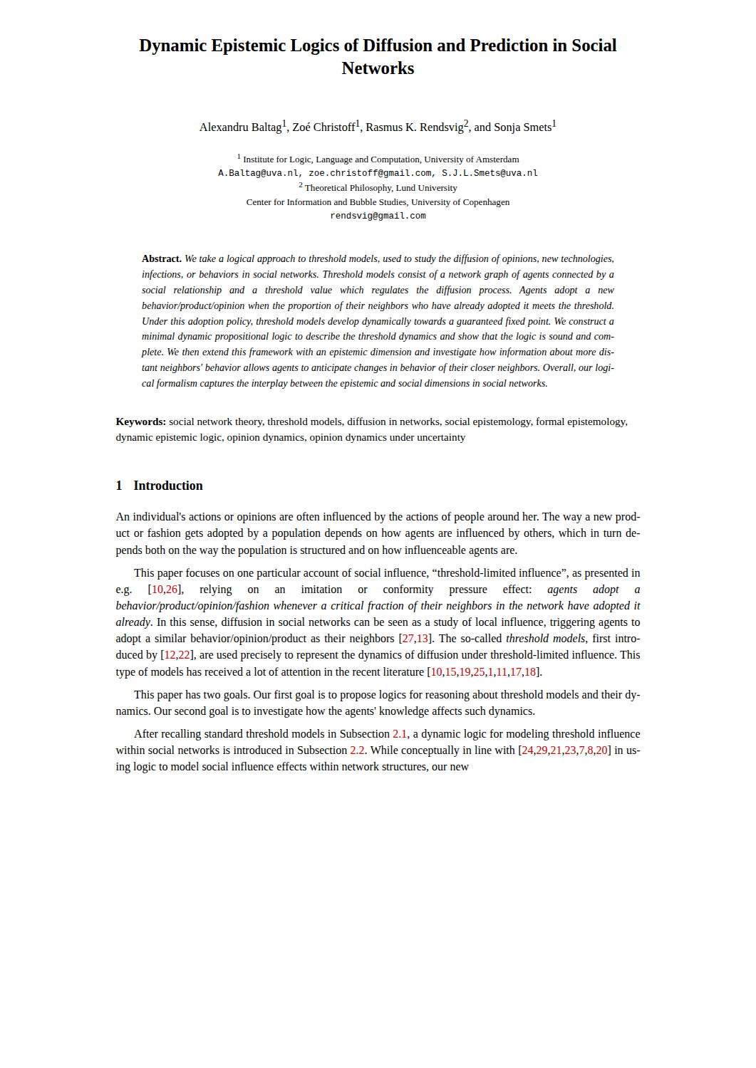Dynamic Epistemic Logics of Diffusion and Prediction in Social Networks
Alexandru Baltag1, Zoé Christoff1, Rasmus K. Rendsvig2, and Sonja Smets1
1 Institute for Logic, Language and Computation, University of Amsterdam
A.Baltag@uva.nl, zoe.christoff@gmail.com, S.J.L.Smets@uva.nl
2 Theoretical Philosophy, Lund University
Center for Information and Bubble Studies, University of Copenhagen
rendsvig@gmail.com
Abstract. We take a logical approach to threshold models, used to study the diffusion of opinions, new technologies, infections, or behaviors in social networks. Threshold models consist of a network graph of agents connected by a social relationship and a threshold value which regulates the diffusion process. Agents adopt a new behavior/product/opinion when the proportion of their neighbors who have already adopted it meets the threshold. Under this adoption policy, threshold models develop dynamically towards a guaranteed fixed point. We construct a minimal dynamic propositional logic to describe the threshold dynamics and show that the logic is sound and complete. We then extend this framework with an epistemic dimension and investigate how information about more distant neighbors' behavior allows agents to anticipate changes in behavior of their closer neighbors. Overall, our logical formalism captures the interplay between the epistemic and social dimensions in social networks.
Keywords: social network theory, threshold models, diffusion in networks, social epistemology, formal epistemology, dynamic epistemic logic, opinion dynamics, opinion dynamics under uncertainty
1 Introduction
An individual's actions or opinions are often influenced by the actions of people around her. The way a new product or fashion gets adopted by a population depends on how agents are influenced by others, which in turn depends both on the way the population is structured and on how influenceable agents are.
This paper focuses on one particular account of social influence, “threshold-limited influence”, as presented in e.g. [10,26], relying on an imitation or conformity pressure effect: agents adopt a behavior/product/opinion/fashion whenever a critical fraction of their neighbors in the network have adopted it already. In this sense, diffusion in social networks can be seen as a study of local influence, triggering agents to adopt a similar behavior/opinion/product as their neighbors [27,13]. The so-called threshold models, first introduced by [12,22], are used precisely to represent the dynamics of diffusion under threshold-limited influence. This type of models has received a lot of attention in the recent literature [10,15,19,25,1,11,17,18].
This paper has two goals. Our first goal is to propose logics for reasoning about threshold models and their dynamics. Our second goal is to investigate how the agents' knowledge affects such dynamics.
After recalling standard threshold models in Subsection 2.1, a dynamic logic for modeling threshold influence within social networks is introduced in Subsection 2.2. While conceptually in line with [24,29,21,23,7,8,20] in using logic to model social influence effects within network structures, our new